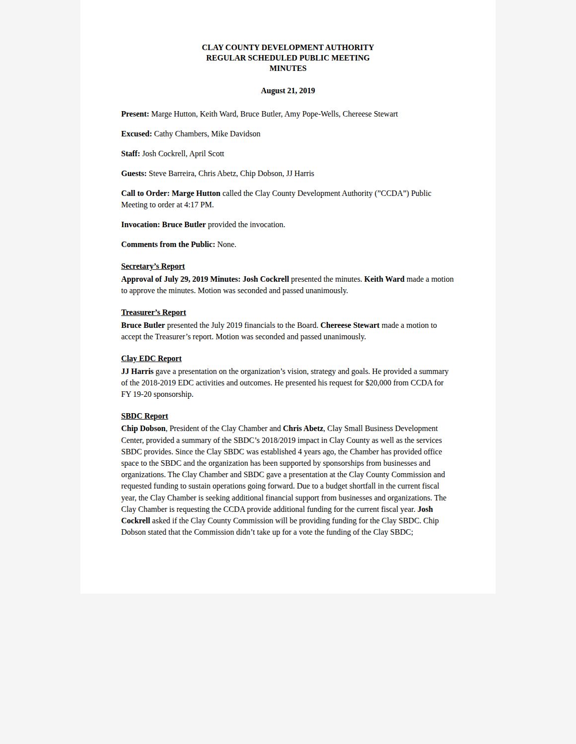CLAY COUNTY DEVELOPMENT AUTHORITY REGULAR SCHEDULED PUBLIC MEETING MINUTES
August 21, 2019
Present: Marge Hutton, Keith Ward, Bruce Butler, Amy Pope-Wells, Chereese Stewart
Excused: Cathy Chambers, Mike Davidson
Staff: Josh Cockrell, April Scott
Guests: Steve Barreira, Chris Abetz, Chip Dobson, JJ Harris
Call to Order: Marge Hutton called the Clay County Development Authority (”CCDA”) Public Meeting to order at 4:17 PM.
Invocation: Bruce Butler provided the invocation.
Comments from the Public: None.
Secretary’s Report
Approval of July 29, 2019 Minutes: Josh Cockrell presented the minutes. Keith Ward made a motion to approve the minutes. Motion was seconded and passed unanimously.
Treasurer’s Report
Bruce Butler presented the July 2019 financials to the Board. Chereese Stewart made a motion to accept the Treasurer’s report. Motion was seconded and passed unanimously.
Clay EDC Report
JJ Harris gave a presentation on the organization’s vision, strategy and goals. He provided a summary of the 2018-2019 EDC activities and outcomes. He presented his request for $20,000 from CCDA for FY 19-20 sponsorship.
SBDC Report
Chip Dobson, President of the Clay Chamber and Chris Abetz, Clay Small Business Development Center, provided a summary of the SBDC’s 2018/2019 impact in Clay County as well as the services SBDC provides. Since the Clay SBDC was established 4 years ago, the Chamber has provided office space to the SBDC and the organization has been supported by sponsorships from businesses and organizations. The Clay Chamber and SBDC gave a presentation at the Clay County Commission and requested funding to sustain operations going forward. Due to a budget shortfall in the current fiscal year, the Clay Chamber is seeking additional financial support from businesses and organizations. The Clay Chamber is requesting the CCDA provide additional funding for the current fiscal year. Josh Cockrell asked if the Clay County Commission will be providing funding for the Clay SBDC. Chip Dobson stated that the Commission didn’t take up for a vote the funding of the Clay SBDC;